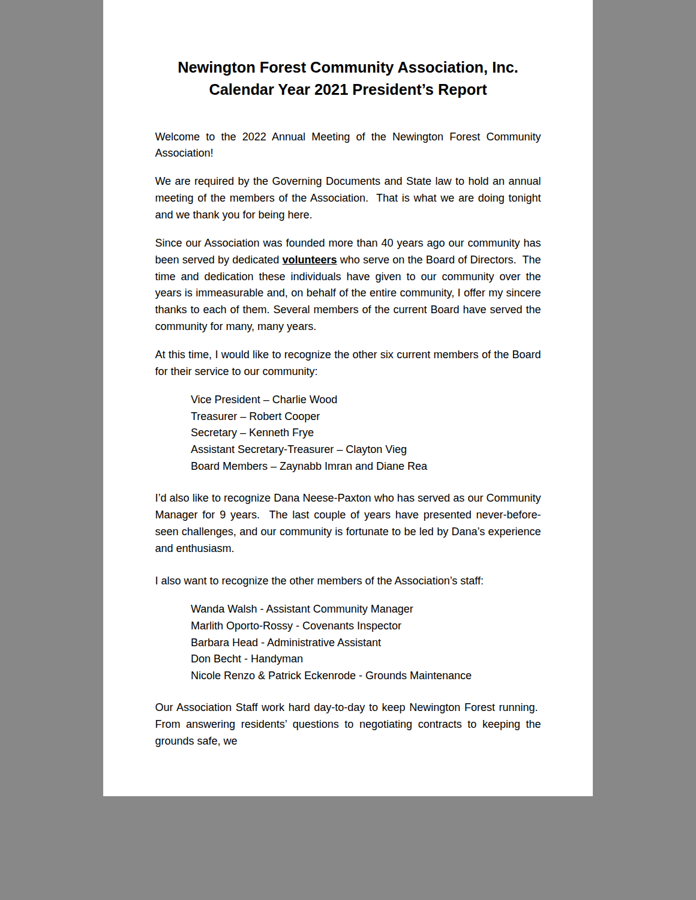Newington Forest Community Association, Inc.
Calendar Year 2021 President’s Report
Welcome to the 2022 Annual Meeting of the Newington Forest Community Association!
We are required by the Governing Documents and State law to hold an annual meeting of the members of the Association. That is what we are doing tonight and we thank you for being here.
Since our Association was founded more than 40 years ago our community has been served by dedicated volunteers who serve on the Board of Directors. The time and dedication these individuals have given to our community over the years is immeasurable and, on behalf of the entire community, I offer my sincere thanks to each of them. Several members of the current Board have served the community for many, many years.
At this time, I would like to recognize the other six current members of the Board for their service to our community:
Vice President – Charlie Wood
Treasurer – Robert Cooper
Secretary – Kenneth Frye
Assistant Secretary-Treasurer – Clayton Vieg
Board Members – Zaynabb Imran and Diane Rea
I’d also like to recognize Dana Neese-Paxton who has served as our Community Manager for 9 years. The last couple of years have presented never-before-seen challenges, and our community is fortunate to be led by Dana’s experience and enthusiasm.
I also want to recognize the other members of the Association’s staff:
Wanda Walsh - Assistant Community Manager
Marlith Oporto-Rossy - Covenants Inspector
Barbara Head - Administrative Assistant
Don Becht - Handyman
Nicole Renzo & Patrick Eckenrode - Grounds Maintenance
Our Association Staff work hard day-to-day to keep Newington Forest running. From answering residents’ questions to negotiating contracts to keeping the grounds safe, we